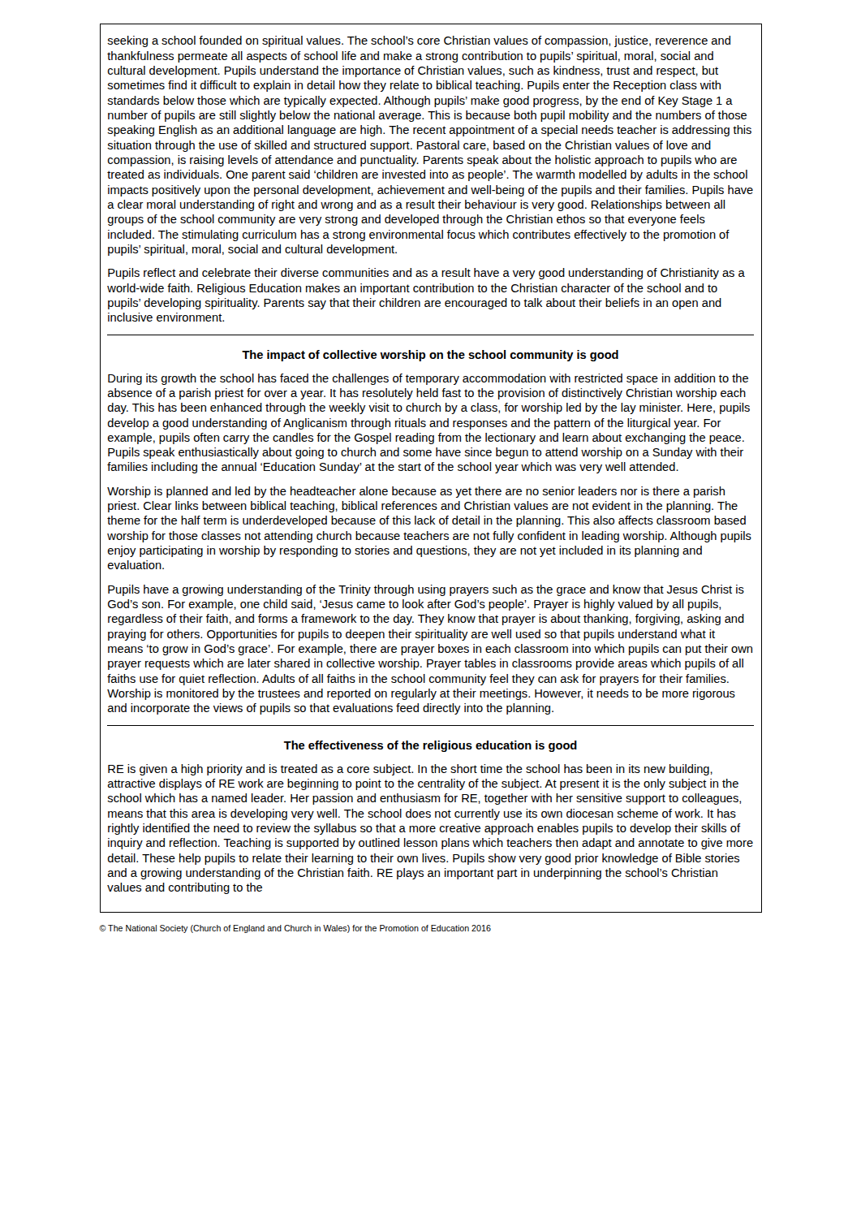seeking a school founded on spiritual values. The school’s core Christian values of compassion, justice, reverence and thankfulness permeate all aspects of school life and make a strong contribution to pupils’ spiritual, moral, social and cultural development. Pupils understand the importance of Christian values, such as kindness, trust and respect, but sometimes find it difficult to explain in detail how they relate to biblical teaching. Pupils enter the Reception class with standards below those which are typically expected. Although pupils’ make good progress, by the end of Key Stage 1 a number of pupils are still slightly below the national average. This is because both pupil mobility and the numbers of those speaking English as an additional language are high. The recent appointment of a special needs teacher is addressing this situation through the use of skilled and structured support. Pastoral care, based on the Christian values of love and compassion, is raising levels of attendance and punctuality. Parents speak about the holistic approach to pupils who are treated as individuals. One parent said ‘children are invested into as people’. The warmth modelled by adults in the school impacts positively upon the personal development, achievement and well-being of the pupils and their families. Pupils have a clear moral understanding of right and wrong and as a result their behaviour is very good. Relationships between all groups of the school community are very strong and developed through the Christian ethos so that everyone feels included. The stimulating curriculum has a strong environmental focus which contributes effectively to the promotion of pupils’ spiritual, moral, social and cultural development.
Pupils reflect and celebrate their diverse communities and as a result have a very good understanding of Christianity as a world-wide faith. Religious Education makes an important contribution to the Christian character of the school and to pupils’ developing spirituality. Parents say that their children are encouraged to talk about their beliefs in an open and inclusive environment.
The impact of collective worship on the school community is good
During its growth the school has faced the challenges of temporary accommodation with restricted space in addition to the absence of a parish priest for over a year. It has resolutely held fast to the provision of distinctively Christian worship each day. This has been enhanced through the weekly visit to church by a class, for worship led by the lay minister. Here, pupils develop a good understanding of Anglicanism through rituals and responses and the pattern of the liturgical year. For example, pupils often carry the candles for the Gospel reading from the lectionary and learn about exchanging the peace. Pupils speak enthusiastically about going to church and some have since begun to attend worship on a Sunday with their families including the annual ‘Education Sunday’ at the start of the school year which was very well attended.
Worship is planned and led by the headteacher alone because as yet there are no senior leaders nor is there a parish priest. Clear links between biblical teaching, biblical references and Christian values are not evident in the planning. The theme for the half term is underdeveloped because of this lack of detail in the planning. This also affects classroom based worship for those classes not attending church because teachers are not fully confident in leading worship. Although pupils enjoy participating in worship by responding to stories and questions, they are not yet included in its planning and evaluation.
Pupils have a growing understanding of the Trinity through using prayers such as the grace and know that Jesus Christ is God’s son. For example, one child said, ‘Jesus came to look after God’s people’. Prayer is highly valued by all pupils, regardless of their faith, and forms a framework to the day. They know that prayer is about thanking, forgiving, asking and praying for others. Opportunities for pupils to deepen their spirituality are well used so that pupils understand what it means ‘to grow in God’s grace’. For example, there are prayer boxes in each classroom into which pupils can put their own prayer requests which are later shared in collective worship. Prayer tables in classrooms provide areas which pupils of all faiths use for quiet reflection. Adults of all faiths in the school community feel they can ask for prayers for their families. Worship is monitored by the trustees and reported on regularly at their meetings. However, it needs to be more rigorous and incorporate the views of pupils so that evaluations feed directly into the planning.
The effectiveness of the religious education is good
RE is given a high priority and is treated as a core subject. In the short time the school has been in its new building, attractive displays of RE work are beginning to point to the centrality of the subject. At present it is the only subject in the school which has a named leader. Her passion and enthusiasm for RE, together with her sensitive support to colleagues, means that this area is developing very well. The school does not currently use its own diocesan scheme of work. It has rightly identified the need to review the syllabus so that a more creative approach enables pupils to develop their skills of inquiry and reflection. Teaching is supported by outlined lesson plans which teachers then adapt and annotate to give more detail. These help pupils to relate their learning to their own lives. Pupils show very good prior knowledge of Bible stories and a growing understanding of the Christian faith. RE plays an important part in underpinning the school’s Christian values and contributing to the
© The National Society (Church of England and Church in Wales) for the Promotion of Education 2016